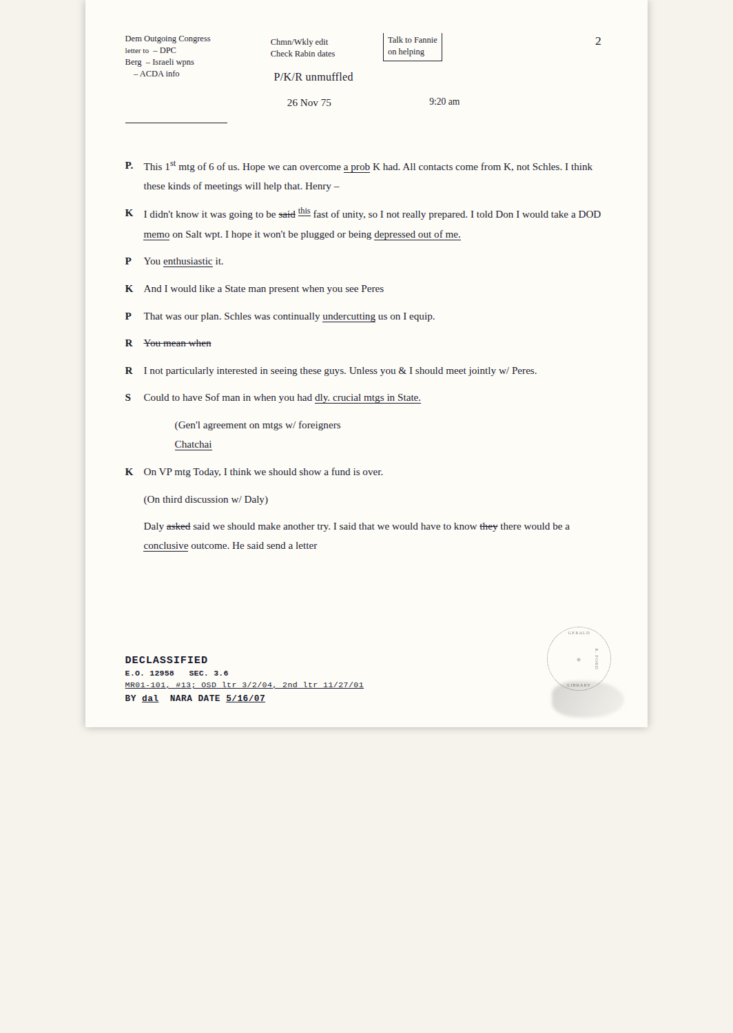2
Dem Outgoing Congress
letter to – DPC
Berg – Israeli wpns
– ACDA info
Chmn/Wkly edit
Check Rabin dates
Talk to Fannie
on helping
P/K/R unmuffled
26 Nov 75
9:20 am
P. This 1st mtg of 6 of us. Hope we can overcome a prob K had. All contacts come from K, not Schles. I think these kinds of meetings will help that. Henry –
K I didn't know it was going to be said this fast of unity, so I not really prepared. I told Don I would take a DOD memo on Salt wpt. I hope it won't be plugged or being depressed out of me.
P You enthusiastic it.
K And I would like a State man present when you see Peres
P That was our plan. Schles was continually undercutting us on I equip.
R You mean when
R I not particularly interested in seeing these guys. Unless you & I should meet jointly w/ Peres.
S Could to have Sof man in when you had dly. crucial mtgs in State.
(Gen'l agreement on mtgs w/ foreigners
Chatchai
K On VP mtg Today, I think we should show a fund is over.
(On third discussion w/ Daly)
Daly asked said we should make another try. I said that we would have to know they there would be a conclusive outcome. He said send a letter
DECLASSIFIED
E.O. 12958 SEC. 3.6
MR01-101, #13; OSD ltr 3/2/04, 2nd ltr 11/27/01
BY dal NARA DATE 5/16/07
GERALD R. FORD LIBRARY ◆